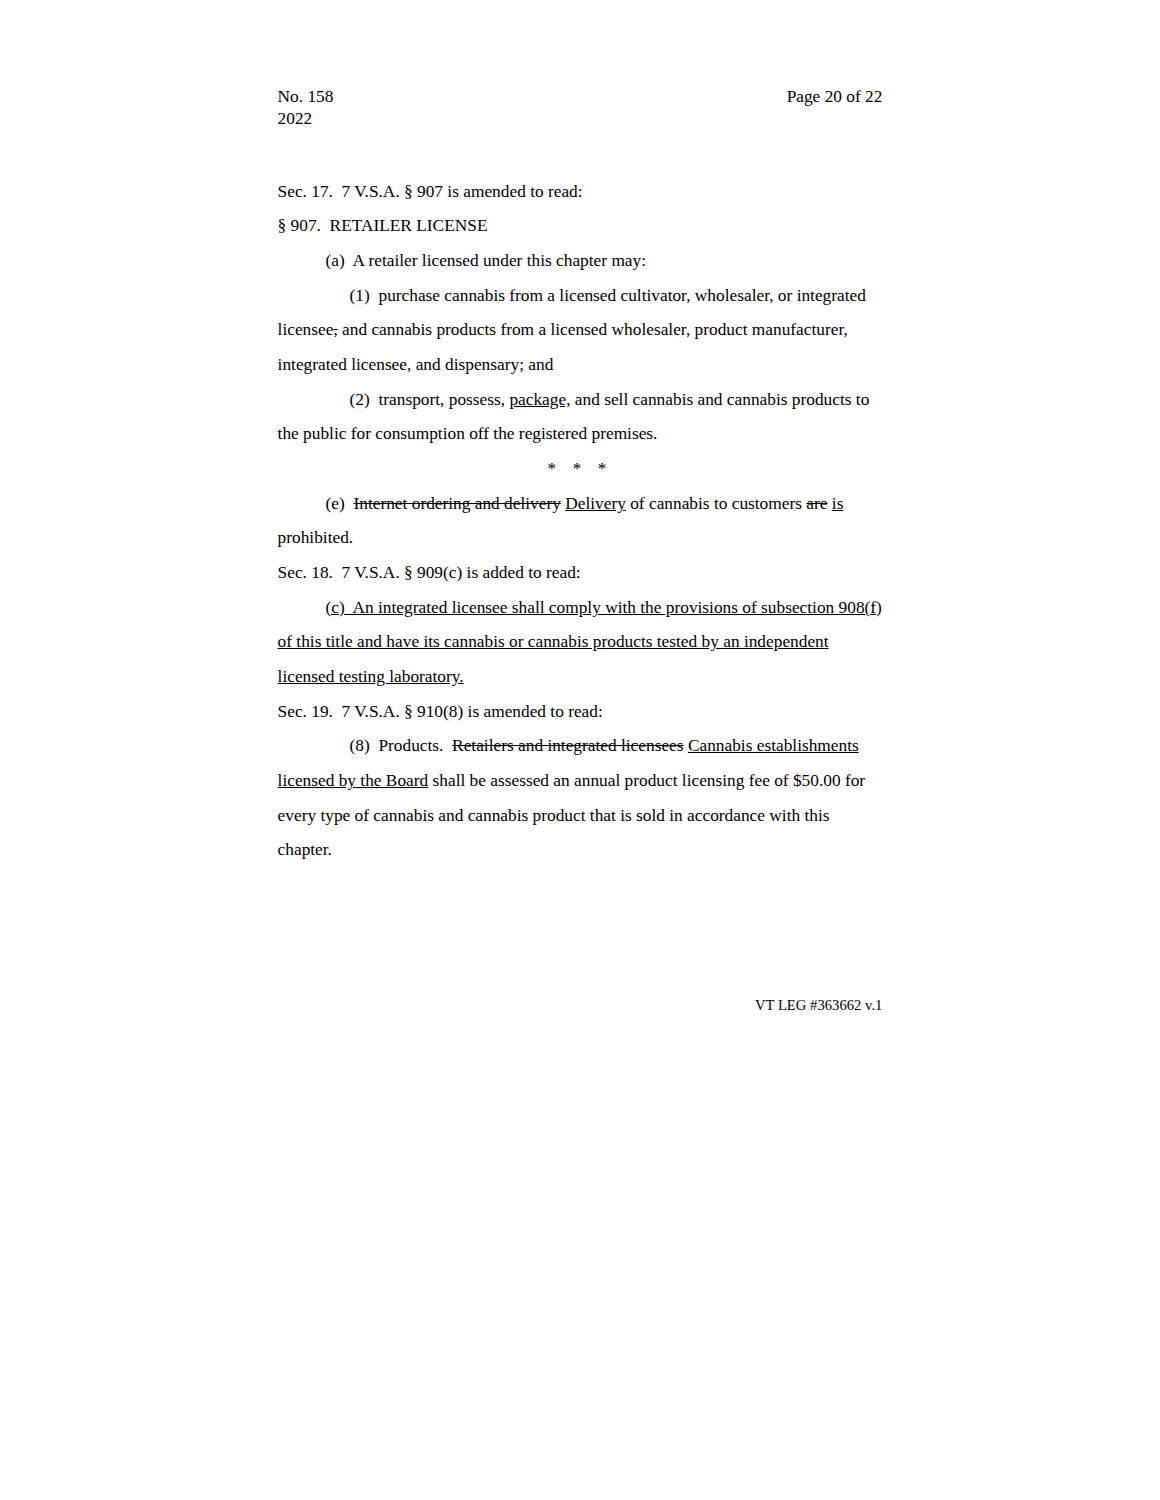No. 158
Page 20 of 22
2022
Sec. 17. 7 V.S.A. § 907 is amended to read:
§ 907. RETAILER LICENSE
(a) A retailer licensed under this chapter may:
(1) purchase cannabis from a licensed cultivator, wholesaler, or integrated licensee, and cannabis products from a licensed wholesaler, product manufacturer, integrated licensee, and dispensary; and
(2) transport, possess, package, and sell cannabis and cannabis products to the public for consumption off the registered premises.
* * *
(e) Internet ordering and delivery Delivery of cannabis to customers are is prohibited.
Sec. 18. 7 V.S.A. § 909(c) is added to read:
(c) An integrated licensee shall comply with the provisions of subsection 908(f) of this title and have its cannabis or cannabis products tested by an independent licensed testing laboratory.
Sec. 19. 7 V.S.A. § 910(8) is amended to read:
(8) Products. Retailers and integrated licensees Cannabis establishments licensed by the Board shall be assessed an annual product licensing fee of $50.00 for every type of cannabis and cannabis product that is sold in accordance with this chapter.
VT LEG #363662 v.1